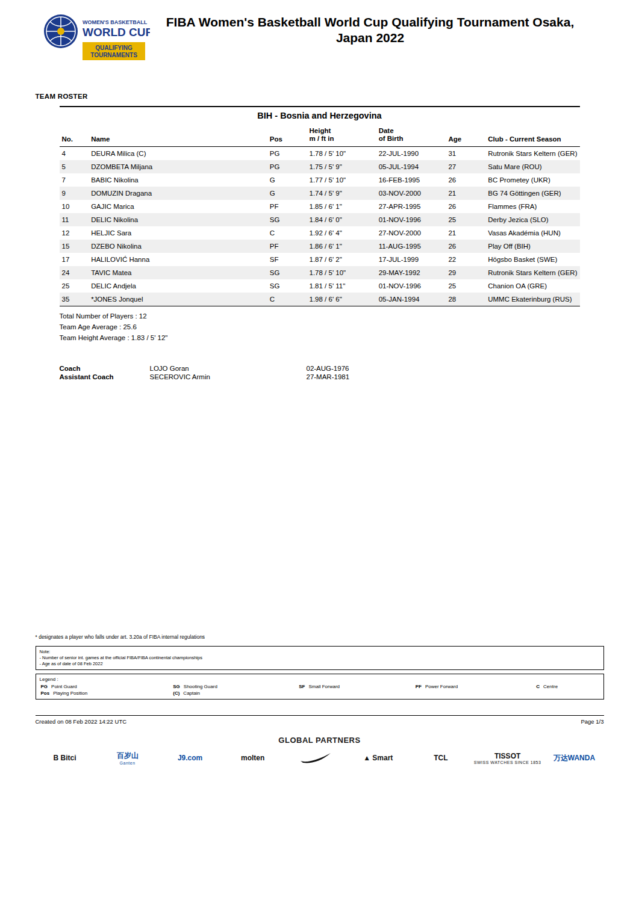WOMEN'S BASKETBALL WORLD CUP QUALIFYING TOURNAMENTS
FIBA Women's Basketball World Cup Qualifying Tournament Osaka, Japan 2022
TEAM ROSTER
BIH - Bosnia and Herzegovina
| No. | Name | Pos | Height m / ft in | Date of Birth | Age | Club - Current Season |
| --- | --- | --- | --- | --- | --- | --- |
| 4 | DEURA Milica (C) | PG | 1.78 / 5' 10" | 22-JUL-1990 | 31 | Rutronik Stars Keltern (GER) |
| 5 | DZOMBETA Miljana | PG | 1.75 / 5' 9" | 05-JUL-1994 | 27 | Satu Mare (ROU) |
| 7 | BABIC Nikolina | G | 1.77 / 5' 10" | 16-FEB-1995 | 26 | BC Prometey (UKR) |
| 9 | DOMUZIN Dragana | G | 1.74 / 5' 9" | 03-NOV-2000 | 21 | BG 74 Göttingen (GER) |
| 10 | GAJIC Marica | PF | 1.85 / 6' 1" | 27-APR-1995 | 26 | Flammes (FRA) |
| 11 | DELIC Nikolina | SG | 1.84 / 6' 0" | 01-NOV-1996 | 25 | Derby Jezica (SLO) |
| 12 | HELJIC Sara | C | 1.92 / 6' 4" | 27-NOV-2000 | 21 | Vasas Akadémia (HUN) |
| 15 | DZEBO Nikolina | PF | 1.86 / 6' 1" | 11-AUG-1995 | 26 | Play Off (BIH) |
| 17 | HALILOVIĆ Hanna | SF | 1.87 / 6' 2" | 17-JUL-1999 | 22 | Högsbo Basket (SWE) |
| 24 | TAVIC Matea | SG | 1.78 / 5' 10" | 29-MAY-1992 | 29 | Rutronik Stars Keltern (GER) |
| 25 | DELIC Andjela | SG | 1.81 / 5' 11" | 01-NOV-1996 | 25 | Chanion OA (GRE) |
| 35 | *JONES Jonquel | C | 1.98 / 6' 6" | 05-JAN-1994 | 28 | UMMC Ekaterinburg (RUS) |
Total Number of Players : 12
Team Age Average : 25.6
Team Height Average : 1.83 / 5' 12"
| Coach | LOJO Goran | 02-AUG-1976 |
| Assistant Coach | SECEROVIC Armin | 27-MAR-1981 |
* designates a player who falls under art. 3.20a of FIBA internal regulations
Note:
- Number of senior int. games at the official FIBA/FIBA continental championships
- Age as of date of 08 Feb 2022
Legend :
| PG Point Guard | SG Shooting Guard | SF Small Forward | PF Power Forward | C Centre |
| Pos Playing Position | (C) Captain | | | |
Created on 08 Feb 2022 14:22 UTC
Page 1/3
GLOBAL PARTNERS
B Bitci
百岁山Ganten
J9.com
molten
▲ Smart
TCL
TISSOTSWISS WATCHES SINCE 1853
万达WANDA